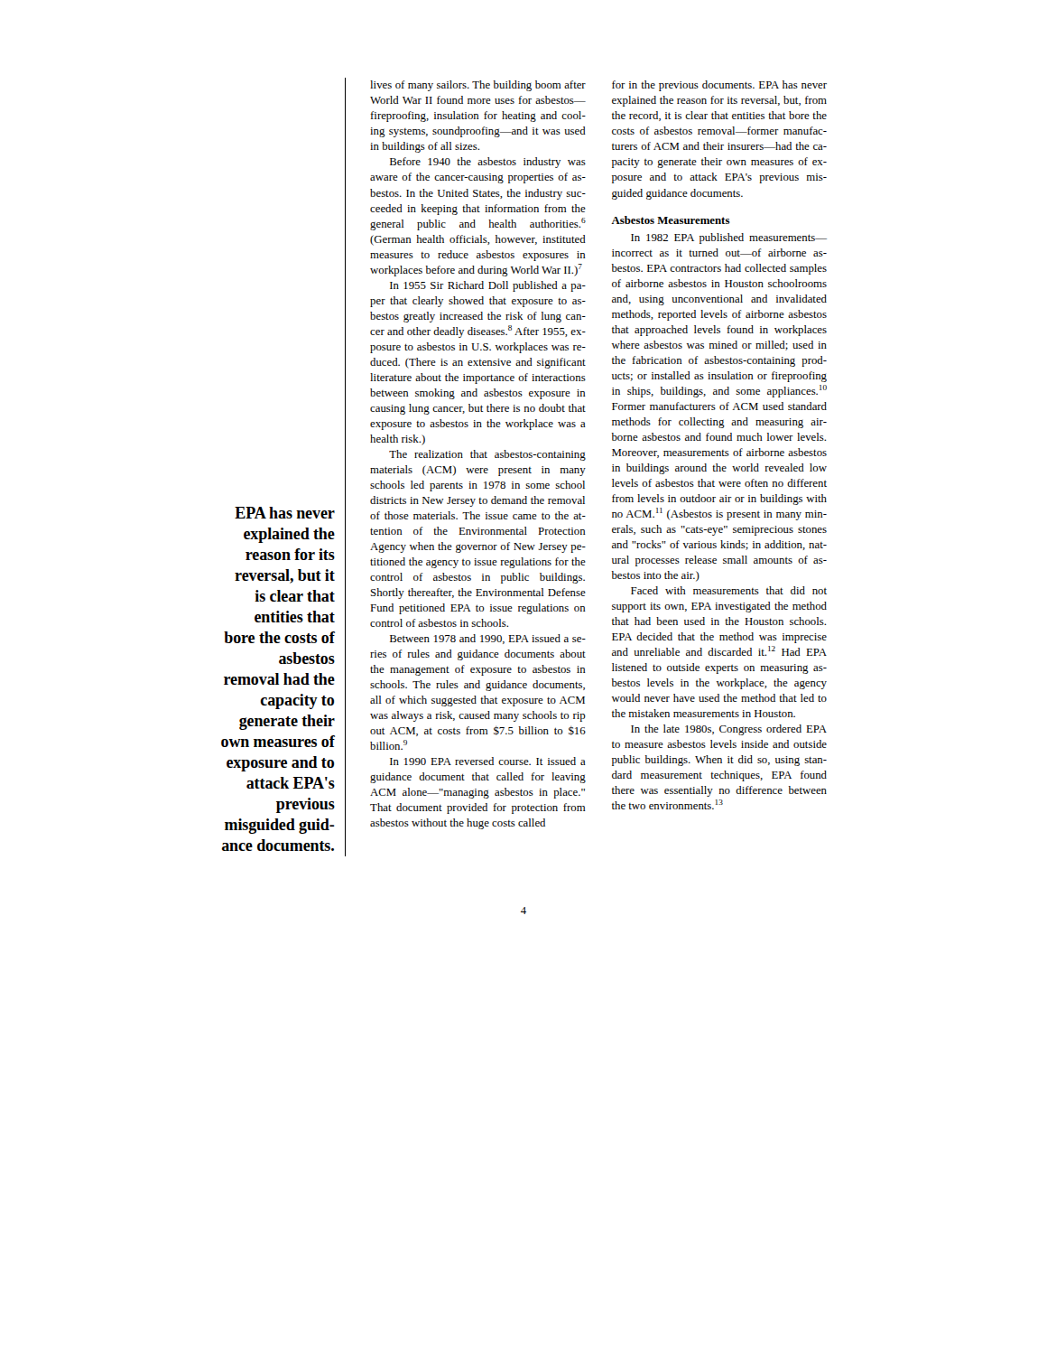EPA has never explained the reason for its reversal, but it is clear that entities that bore the costs of asbestos removal had the capacity to gener­ate their own measures of expo­sure and to attack EPA's previous misguided guid­ance documents.
lives of many sailors. The building boom after World War II found more uses for asbestos—fireproofing, insulation for heating and cool­ing systems, soundproofing—and it was used in buildings of all sizes.
Before 1940 the asbestos industry was aware of the cancer-causing properties of asbestos. In the United States, the industry succeeded in keeping that information from the general public and health authorities.6 (German health officials, however, instituted measures to reduce asbestos exposures in workplaces before and during World War II.)7
In 1955 Sir Richard Doll published a paper that clearly showed that exposure to asbestos greatly increased the risk of lung cancer and other deadly diseases.8 After 1955, exposure to asbestos in U.S. workplaces was reduced. (There is an extensive and signifi­cant literature about the importance of inter­actions between smoking and asbestos expo­sure in causing lung cancer, but there is no doubt that exposure to asbestos in the work­place was a health risk.)
The realization that asbestos-containing materials (ACM) were present in many schools led parents in 1978 in some school districts in New Jersey to demand the removal of those materials. The issue came to the attention of the Environmental Protection Agency when the governor of New Jersey petitioned the agency to issue regulations for the control of asbestos in public buildings. Shortly there­after, the Environmental Defense Fund peti­tioned EPA to issue regulations on control of asbestos in schools.
Between 1978 and 1990, EPA issued a series of rules and guidance documents about the management of exposure to asbestos in schools. The rules and guidance documents, all of which suggested that expo­sure to ACM was always a risk, caused many schools to rip out ACM, at costs from $7.5 billion to $16 billion.9
In 1990 EPA reversed course. It issued a guidance document that called for leaving ACM alone—"managing asbestos in place." That document provided for protection from asbestos without the huge costs called
for in the previous documents. EPA has never explained the reason for its reversal, but, from the record, it is clear that entities that bore the costs of asbestos removal—former manufacturers of ACM and their insurers—had the capacity to generate their own mea­sures of exposure and to attack EPA's previ­ous misguided guidance documents.
Asbestos Measurements
In 1982 EPA published measurements—incorrect as it turned out—of airborne asbestos. EPA contractors had collected sam­ples of airborne asbestos in Houston school­rooms and, using unconventional and invali­dated methods, reported levels of airborne asbestos that approached levels found in workplaces where asbestos was mined or milled; used in the fabrication of asbestos-containing products; or installed as insula­tion or fireproofing in ships, buildings, and some appliances.10 Former manufacturers of ACM used standard methods for collecting and measuring airborne asbestos and found much lower levels. Moreover, measurements of airborne asbestos in buildings around the world revealed low levels of asbestos that were often no different from levels in outdoor air or in buildings with no ACM.11 (Asbestos is present in many minerals, such as "cats-eye" semiprecious stones and "rocks" of various kinds; in addition, natural processes release small amounts of asbestos into the air.)
Faced with measurements that did not support its own, EPA investigated the method that had been used in the Houston schools. EPA decided that the method was imprecise and unreliable and discarded it.12 Had EPA listened to outside experts on mea­suring asbestos levels in the workplace, the agency would never have used the method that led to the mistaken measurements in Houston.
In the late 1980s, Congress ordered EPA to measure asbestos levels inside and outside public buildings. When it did so, using stan­dard measurement techniques, EPA found there was essentially no difference between the two environments.13
4